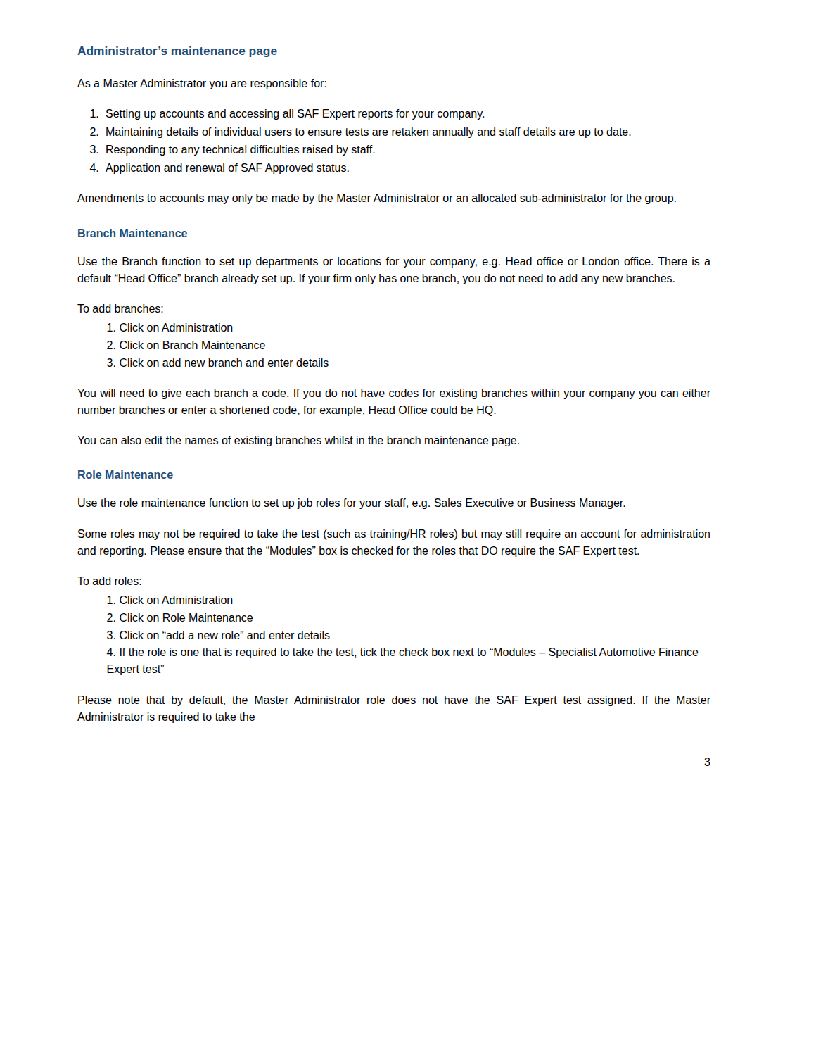Administrator’s maintenance page
As a Master Administrator you are responsible for:
Setting up accounts and accessing all SAF Expert reports for your company.
Maintaining details of individual users to ensure tests are retaken annually and staff details are up to date.
Responding to any technical difficulties raised by staff.
Application and renewal of SAF Approved status.
Amendments to accounts may only be made by the Master Administrator or an allocated sub-administrator for the group.
Branch Maintenance
Use the Branch function to set up departments or locations for your company, e.g. Head office or London office. There is a default “Head Office” branch already set up. If your firm only has one branch, you do not need to add any new branches.
To add branches:
1. Click on Administration
2. Click on Branch Maintenance
3. Click on add new branch and enter details
You will need to give each branch a code. If you do not have codes for existing branches within your company you can either number branches or enter a shortened code, for example, Head Office could be HQ.
You can also edit the names of existing branches whilst in the branch maintenance page.
Role Maintenance
Use the role maintenance function to set up job roles for your staff, e.g. Sales Executive or Business Manager.
Some roles may not be required to take the test (such as training/HR roles) but may still require an account for administration and reporting. Please ensure that the “Modules” box is checked for the roles that DO require the SAF Expert test.
To add roles:
1. Click on Administration
2. Click on Role Maintenance
3. Click on “add a new role” and enter details
4. If the role is one that is required to take the test, tick the check box next to “Modules – Specialist Automotive Finance Expert test”
Please note that by default, the Master Administrator role does not have the SAF Expert test assigned. If the Master Administrator is required to take the
3